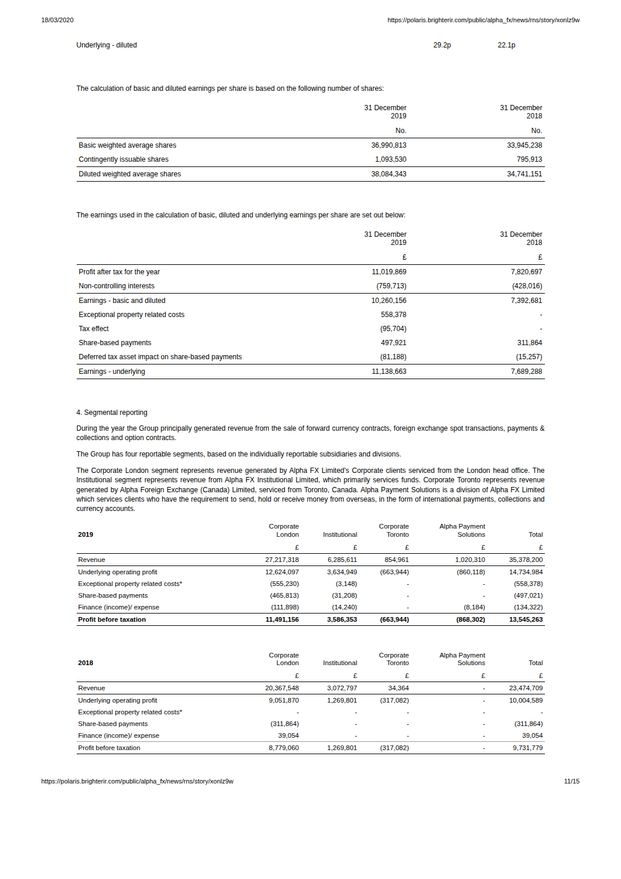18/03/2020
https://polaris.brighterir.com/public/alpha_fx/news/rns/story/xonlz9w
Underlying - diluted
29.2p
22.1p
The calculation of basic and diluted earnings per share is based on the following number of shares:
| | 31 December 2019 | 31 December 2018 |
| | No. | No. |
| Basic weighted average shares | 36,990,813 | 33,945,238 |
| Contingently issuable shares | 1,093,530 | 795,913 |
| Diluted weighted average shares | 38,084,343 | 34,741,151 |
The earnings used in the calculation of basic, diluted and underlying earnings per share are set out below:
| | 31 December 2019 | 31 December 2018 |
| | £ | £ |
| Profit after tax for the year | 11,019,869 | 7,820,697 |
| Non-controlling interests | (759,713) | (428,016) |
| Earnings - basic and diluted | 10,260,156 | 7,392,681 |
| Exceptional property related costs | 558,378 | - |
| Tax effect | (95,704) | - |
| Share-based payments | 497,921 | 311,864 |
| Deferred tax asset impact on share-based payments | (81,188) | (15,257) |
| Earnings - underlying | 11,138,663 | 7,689,288 |
4. Segmental reporting
During the year the Group principally generated revenue from the sale of forward currency contracts, foreign exchange spot transactions, payments & collections and option contracts.
The Group has four reportable segments, based on the individually reportable subsidiaries and divisions.
The Corporate London segment represents revenue generated by Alpha FX Limited's Corporate clients serviced from the London head office. The Institutional segment represents revenue from Alpha FX Institutional Limited, which primarily services funds. Corporate Toronto represents revenue generated by Alpha Foreign Exchange (Canada) Limited, serviced from Toronto, Canada. Alpha Payment Solutions is a division of Alpha FX Limited which services clients who have the requirement to send, hold or receive money from overseas, in the form of international payments, collections and currency accounts.
| 2019 | Corporate London | Institutional | Corporate Toronto | Alpha Payment Solutions | Total |
| --- | --- | --- | --- | --- | --- |
| | £ | £ | £ | £ | £ |
| Revenue | 27,217,318 | 6,285,611 | 854,961 | 1,020,310 | 35,378,200 |
| Underlying operating profit | 12,624,097 | 3,634,949 | (663,944) | (860,118) | 14,734,984 |
| Exceptional property related costs* | (555,230) | (3,148) | - | - | (558,378) |
| Share-based payments | (465,813) | (31,208) | - | - | (497,021) |
| Finance (income)/ expense | (111,898) | (14,240) | - | (8,184) | (134,322) |
| Profit before taxation | 11,491,156 | 3,586,353 | (663,944) | (868,302) | 13,545,263 |
| 2018 | Corporate London | Institutional | Corporate Toronto | Alpha Payment Solutions | Total |
| --- | --- | --- | --- | --- | --- |
| | £ | £ | £ | £ | £ |
| Revenue | 20,367,548 | 3,072,797 | 34,364 | - | 23,474,709 |
| Underlying operating profit | 9,051,870 | 1,269,801 | (317,082) | - | 10,004,589 |
| Exceptional property related costs* | - | - | - | - | - |
| Share-based payments | (311,864) | - | - | - | (311,864) |
| Finance (income)/ expense | 39,054 | - | - | - | 39,054 |
| Profit before taxation | 8,779,060 | 1,269,801 | (317,082) | - | 9,731,779 |
https://polaris.brighterir.com/public/alpha_fx/news/rns/story/xonlz9w
11/15